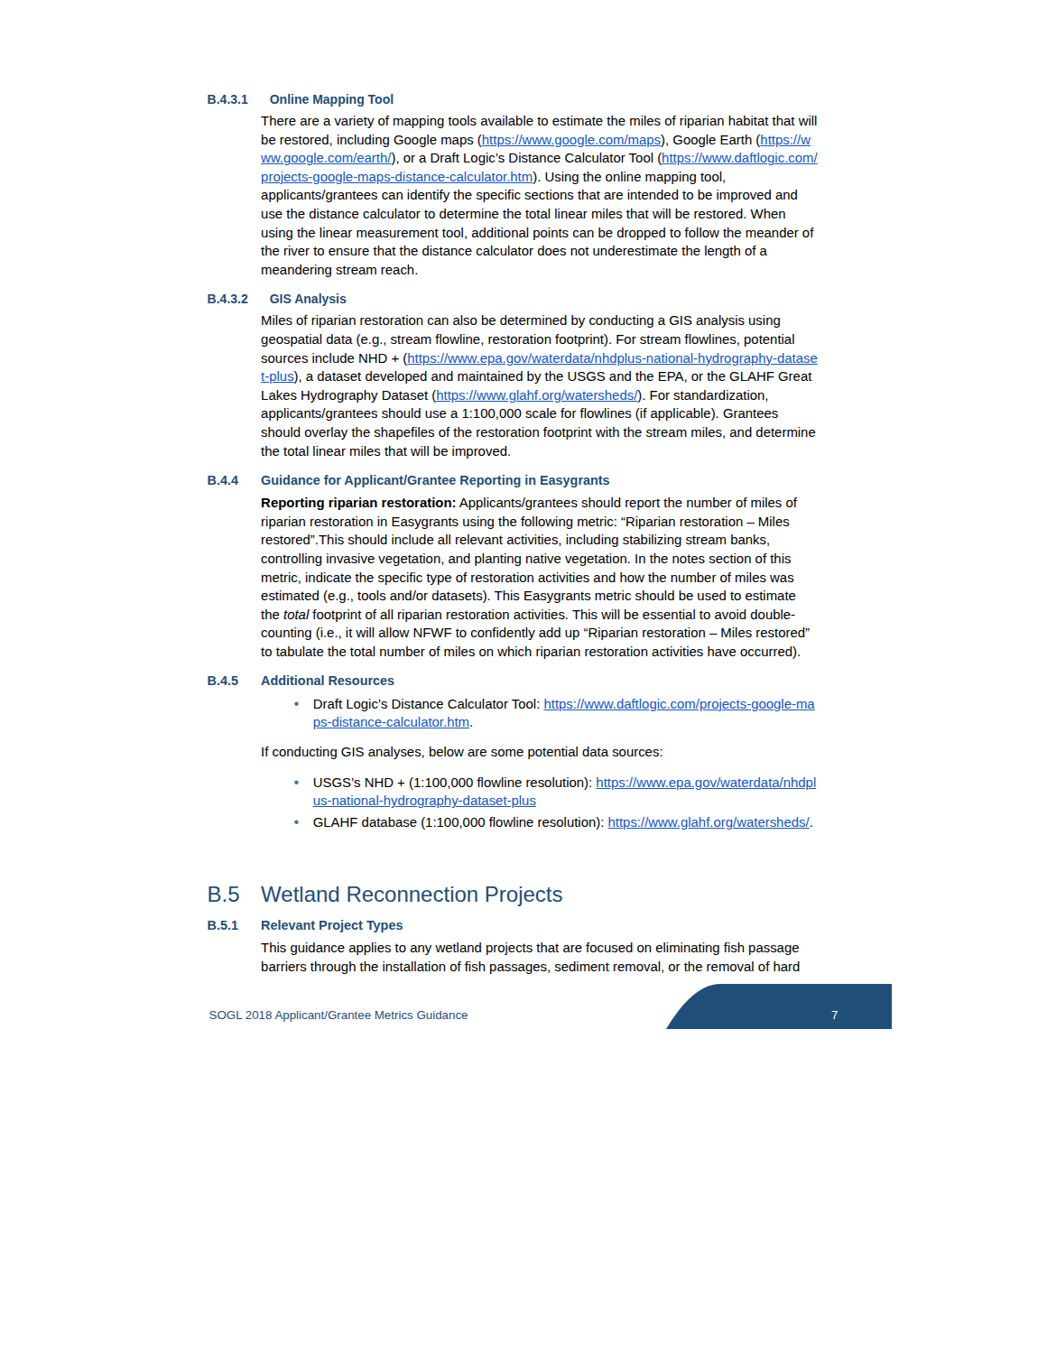B.4.3.1 Online Mapping Tool
There are a variety of mapping tools available to estimate the miles of riparian habitat that will be restored, including Google maps (https://www.google.com/maps), Google Earth (https://www.google.com/earth/), or a Draft Logic’s Distance Calculator Tool (https://www.daftlogic.com/projects-google-maps-distance-calculator.htm). Using the online mapping tool, applicants/grantees can identify the specific sections that are intended to be improved and use the distance calculator to determine the total linear miles that will be restored. When using the linear measurement tool, additional points can be dropped to follow the meander of the river to ensure that the distance calculator does not underestimate the length of a meandering stream reach.
B.4.3.2 GIS Analysis
Miles of riparian restoration can also be determined by conducting a GIS analysis using geospatial data (e.g., stream flowline, restoration footprint). For stream flowlines, potential sources include NHD + (https://www.epa.gov/waterdata/nhdplus-national-hydrography-dataset-plus), a dataset developed and maintained by the USGS and the EPA, or the GLAHF Great Lakes Hydrography Dataset (https://www.glahf.org/watersheds/). For standardization, applicants/grantees should use a 1:100,000 scale for flowlines (if applicable). Grantees should overlay the shapefiles of the restoration footprint with the stream miles, and determine the total linear miles that will be improved.
B.4.4 Guidance for Applicant/Grantee Reporting in Easygrants
Reporting riparian restoration: Applicants/grantees should report the number of miles of riparian restoration in Easygrants using the following metric: “Riparian restoration – Miles restored”.This should include all relevant activities, including stabilizing stream banks, controlling invasive vegetation, and planting native vegetation. In the notes section of this metric, indicate the specific type of restoration activities and how the number of miles was estimated (e.g., tools and/or datasets). This Easygrants metric should be used to estimate the total footprint of all riparian restoration activities. This will be essential to avoid double-counting (i.e., it will allow NFWF to confidently add up “Riparian restoration – Miles restored” to tabulate the total number of miles on which riparian restoration activities have occurred).
B.4.5 Additional Resources
Draft Logic’s Distance Calculator Tool: https://www.daftlogic.com/projects-google-maps-distance-calculator.htm.
If conducting GIS analyses, below are some potential data sources:
USGS’s NHD + (1:100,000 flowline resolution): https://www.epa.gov/waterdata/nhdplus-national-hydrography-dataset-plus
GLAHF database (1:100,000 flowline resolution): https://www.glahf.org/watersheds/.
B.5 Wetland Reconnection Projects
B.5.1 Relevant Project Types
This guidance applies to any wetland projects that are focused on eliminating fish passage barriers through the installation of fish passages, sediment removal, or the removal of hard
SOGL 2018 Applicant/Grantee Metrics Guidance
7